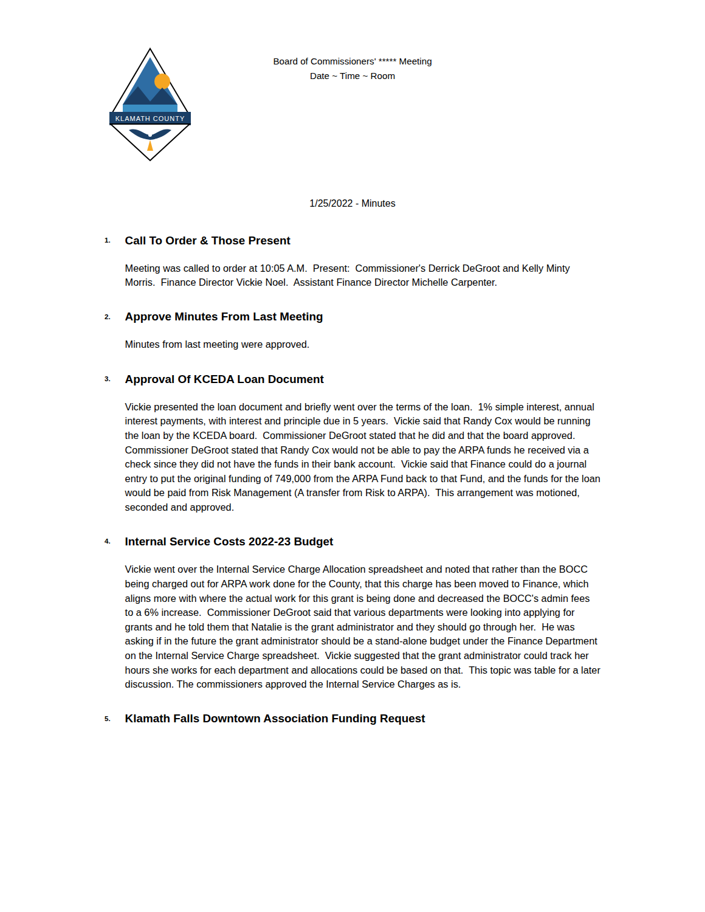KLAMATH COUNTY
Board of Commissioners' ***** Meeting
Date ~ Time ~ Room
1/25/2022 - Minutes
Call To Order & Those Present
Meeting was called to order at 10:05 A.M. Present: Commissioner's Derrick DeGroot and Kelly Minty Morris. Finance Director Vickie Noel. Assistant Finance Director Michelle Carpenter.
Approve Minutes From Last Meeting
Minutes from last meeting were approved.
Approval Of KCEDA Loan Document
Vickie presented the loan document and briefly went over the terms of the loan. 1% simple interest, annual interest payments, with interest and principle due in 5 years. Vickie said that Randy Cox would be running the loan by the KCEDA board. Commissioner DeGroot stated that he did and that the board approved. Commissioner DeGroot stated that Randy Cox would not be able to pay the ARPA funds he received via a check since they did not have the funds in their bank account. Vickie said that Finance could do a journal entry to put the original funding of 749,000 from the ARPA Fund back to that Fund, and the funds for the loan would be paid from Risk Management (A transfer from Risk to ARPA). This arrangement was motioned, seconded and approved.
Internal Service Costs 2022-23 Budget
Vickie went over the Internal Service Charge Allocation spreadsheet and noted that rather than the BOCC being charged out for ARPA work done for the County, that this charge has been moved to Finance, which aligns more with where the actual work for this grant is being done and decreased the BOCC's admin fees to a 6% increase. Commissioner DeGroot said that various departments were looking into applying for grants and he told them that Natalie is the grant administrator and they should go through her. He was asking if in the future the grant administrator should be a stand-alone budget under the Finance Department on the Internal Service Charge spreadsheet. Vickie suggested that the grant administrator could track her hours she works for each department and allocations could be based on that. This topic was table for a later discussion. The commissioners approved the Internal Service Charges as is.
Klamath Falls Downtown Association Funding Request